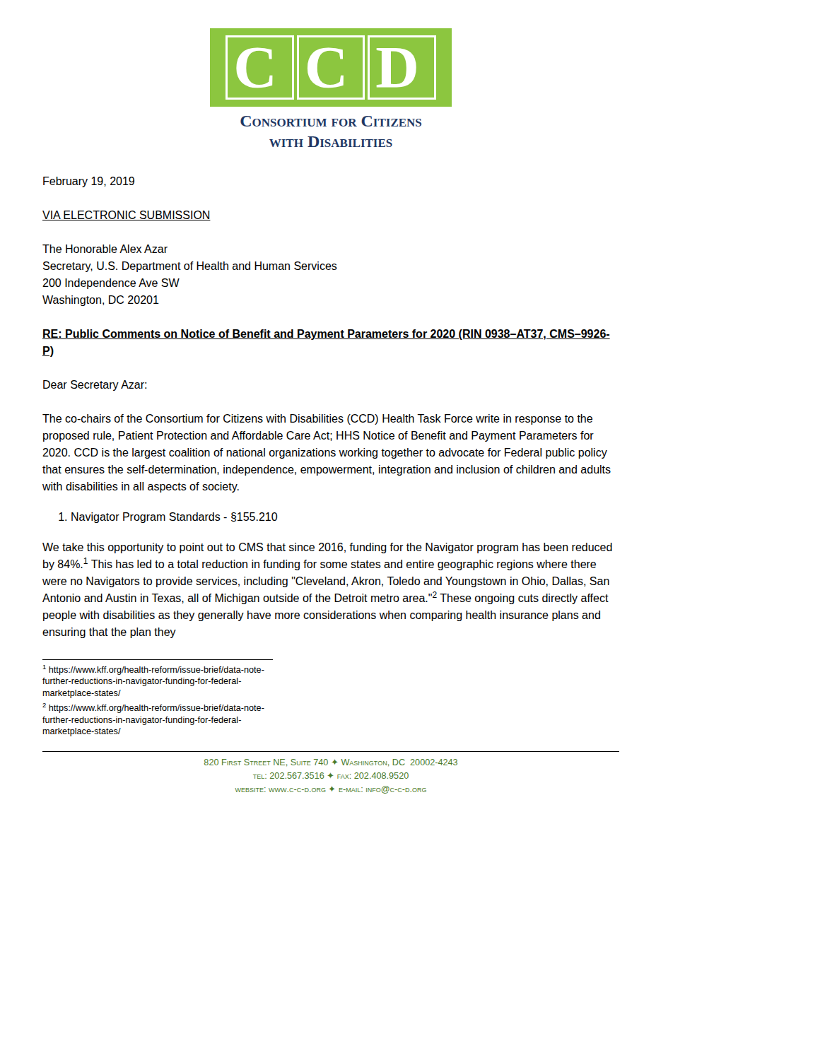CCD
Consortium for Citizens
with Disabilities
February 19, 2019
VIA ELECTRONIC SUBMISSION
The Honorable Alex Azar
Secretary, U.S. Department of Health and Human Services
200 Independence Ave SW
Washington, DC 20201
RE: Public Comments on Notice of Benefit and Payment Parameters for 2020 (RIN 0938–AT37, CMS–9926-P)
Dear Secretary Azar:
The co-chairs of the Consortium for Citizens with Disabilities (CCD) Health Task Force write in response to the proposed rule, Patient Protection and Affordable Care Act; HHS Notice of Benefit and Payment Parameters for 2020. CCD is the largest coalition of national organizations working together to advocate for Federal public policy that ensures the self-determination, independence, empowerment, integration and inclusion of children and adults with disabilities in all aspects of society.
Navigator Program Standards - §155.210
We take this opportunity to point out to CMS that since 2016, funding for the Navigator program has been reduced by 84%.1 This has led to a total reduction in funding for some states and entire geographic regions where there were no Navigators to provide services, including "Cleveland, Akron, Toledo and Youngstown in Ohio, Dallas, San Antonio and Austin in Texas, all of Michigan outside of the Detroit metro area."2 These ongoing cuts directly affect people with disabilities as they generally have more considerations when comparing health insurance plans and ensuring that the plan they
1 https://www.kff.org/health-reform/issue-brief/data-note-further-reductions-in-navigator-funding-for-federal-marketplace-states/
2 https://www.kff.org/health-reform/issue-brief/data-note-further-reductions-in-navigator-funding-for-federal-marketplace-states/
820 First Street NE, Suite 740 ✦ Washington, DC 20002-4243
tel: 202.567.3516 ✦ fax: 202.408.9520
website: www.c-c-d.org ✦ e-mail: info@c-c-d.org